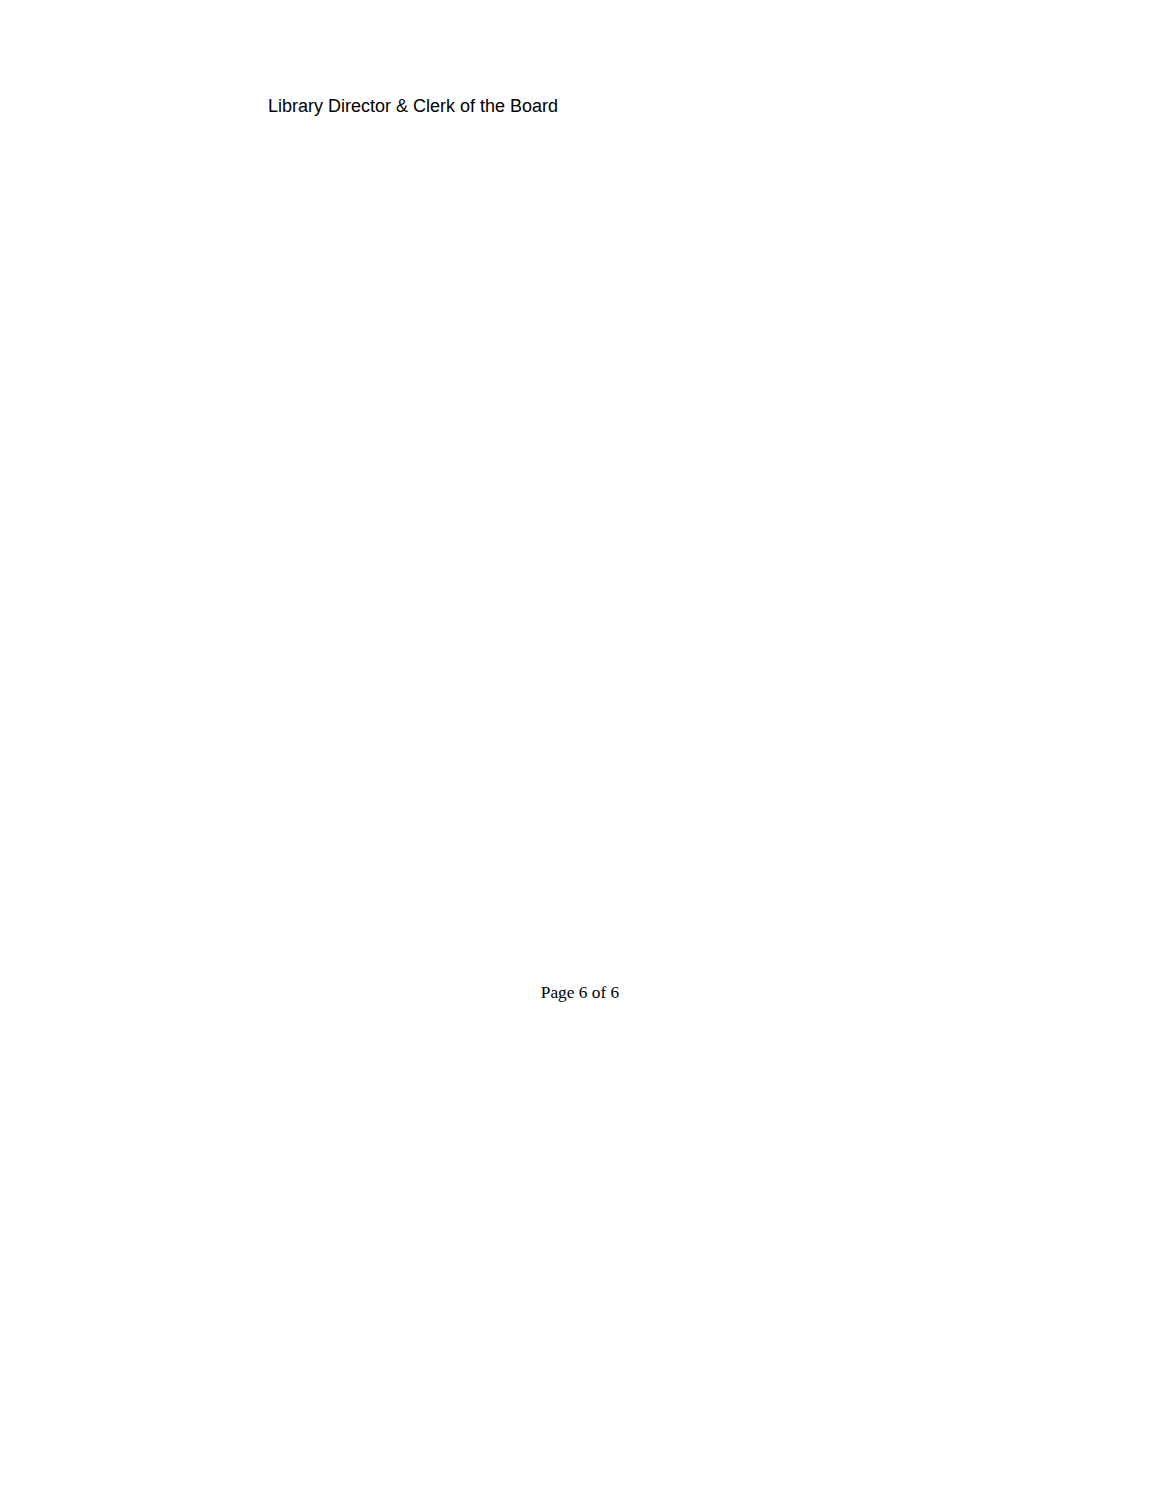Library Director & Clerk of the Board
Page 6 of 6